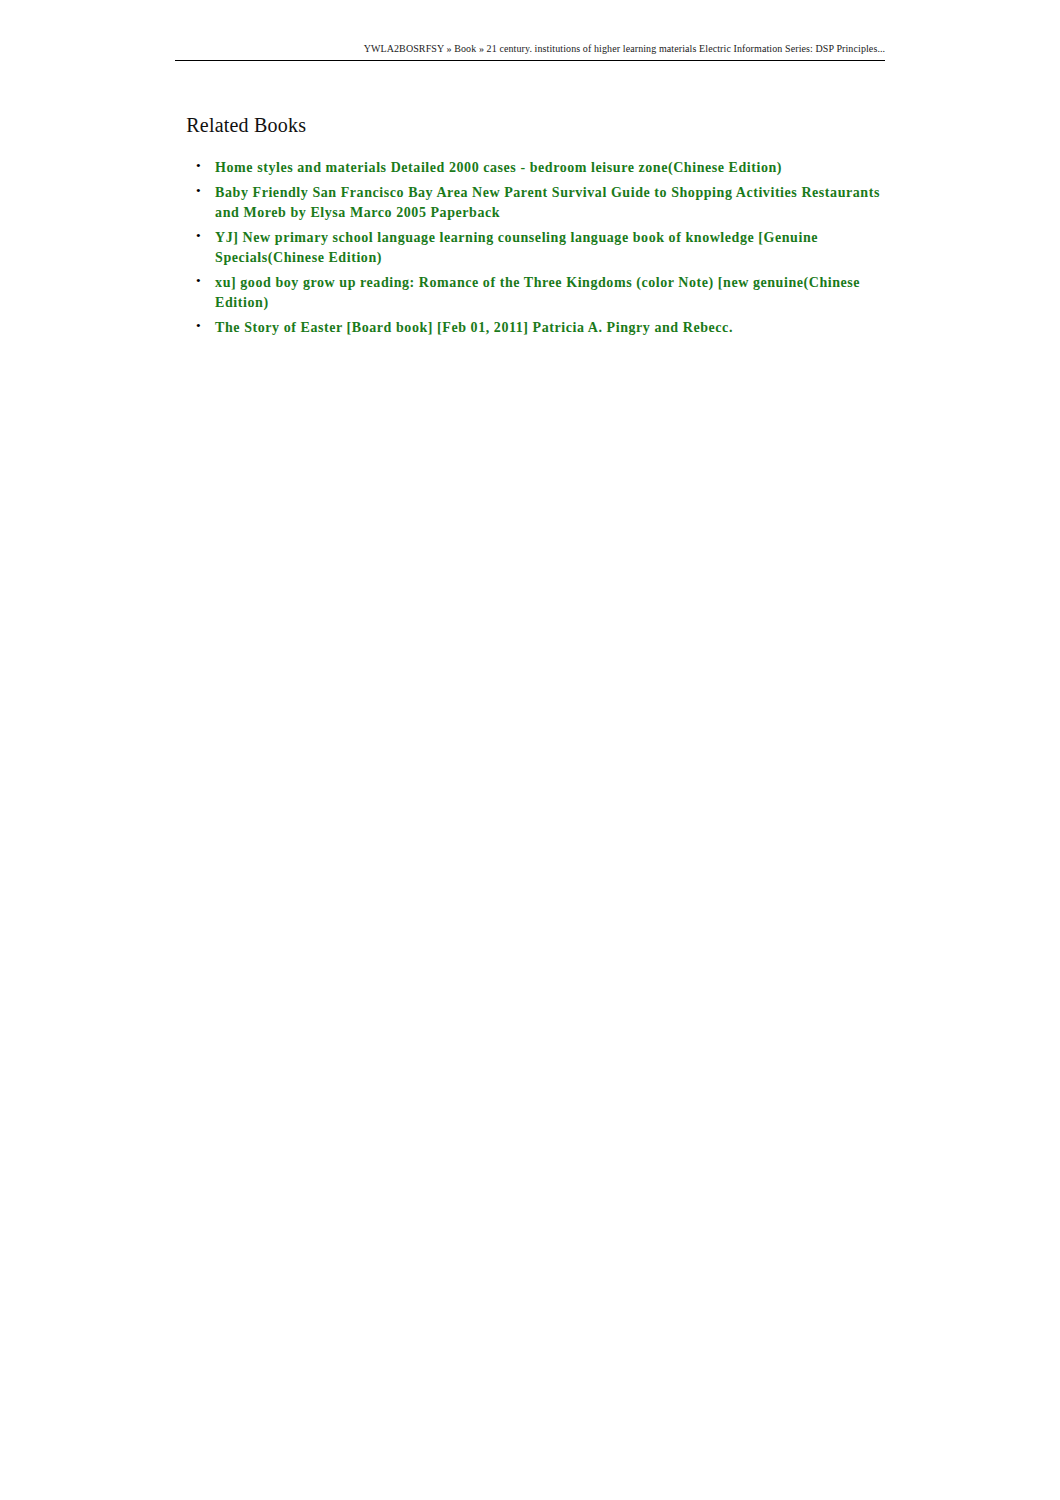YWLA2BOSRFSY » Book » 21 century. institutions of higher learning materials Electric Information Series: DSP Principles...
Related Books
Home styles and materials Detailed 2000 cases - bedroom leisure zone(Chinese Edition)
Baby Friendly San Francisco Bay Area New Parent Survival Guide to Shopping Activities Restaurants and Moreb by Elysa Marco 2005 Paperback
YJ] New primary school language learning counseling language book of knowledge [Genuine Specials(Chinese Edition)
xu] good boy grow up reading: Romance of the Three Kingdoms (color Note) [new genuine(Chinese Edition)
The Story of Easter [Board book] [Feb 01, 2011] Patricia A. Pingry and Rebecc.